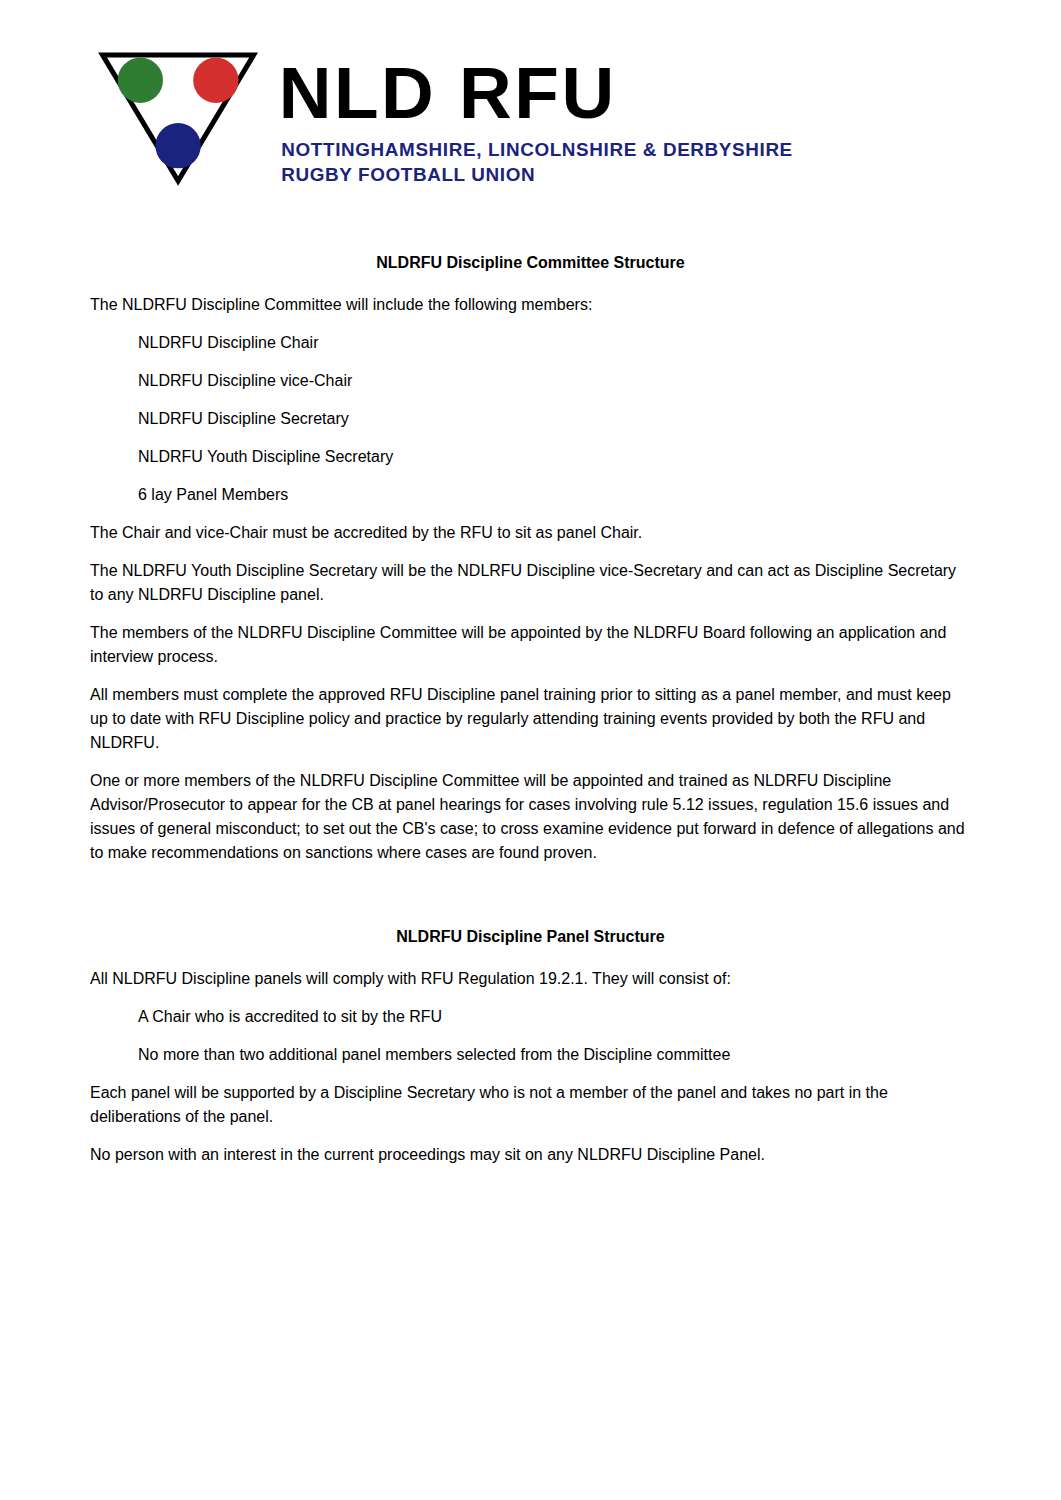NLD RFU NOTTINGHAMSHIRE, LINCOLNSHIRE & DERBYSHIRE RUGBY FOOTBALL UNION
NLDRFU Discipline Committee Structure
The NLDRFU Discipline Committee will include the following members:
NLDRFU Discipline Chair
NLDRFU Discipline vice-Chair
NLDRFU Discipline Secretary
NLDRFU Youth Discipline Secretary
6 lay Panel Members
The Chair and vice-Chair must be accredited by the RFU to sit as panel Chair.
The NLDRFU Youth Discipline Secretary will be the NDLRFU Discipline vice-Secretary and can act as Discipline Secretary to any NLDRFU Discipline panel.
The members of the NLDRFU Discipline Committee will be appointed by the NLDRFU Board following an application and interview process.
All members must complete the approved RFU Discipline panel training prior to sitting as a panel member, and must keep up to date with RFU Discipline policy and practice by regularly attending training events provided by both the RFU and NLDRFU.
One or more members of the NLDRFU Discipline Committee will be appointed and trained as NLDRFU Discipline Advisor/Prosecutor to appear for the CB at panel hearings for cases involving rule 5.12 issues, regulation 15.6 issues and issues of general misconduct; to set out the CB's case; to cross examine evidence put forward in defence of allegations and to make recommendations on sanctions where cases are found proven.
NLDRFU Discipline Panel Structure
All NLDRFU Discipline panels will comply with RFU Regulation 19.2.1. They will consist of:
A Chair who is accredited to sit by the RFU
No more than two additional panel members selected from the Discipline committee
Each panel will be supported by a Discipline Secretary who is not a member of the panel and takes no part in the deliberations of the panel.
No person with an interest in the current proceedings may sit on any NLDRFU Discipline Panel.